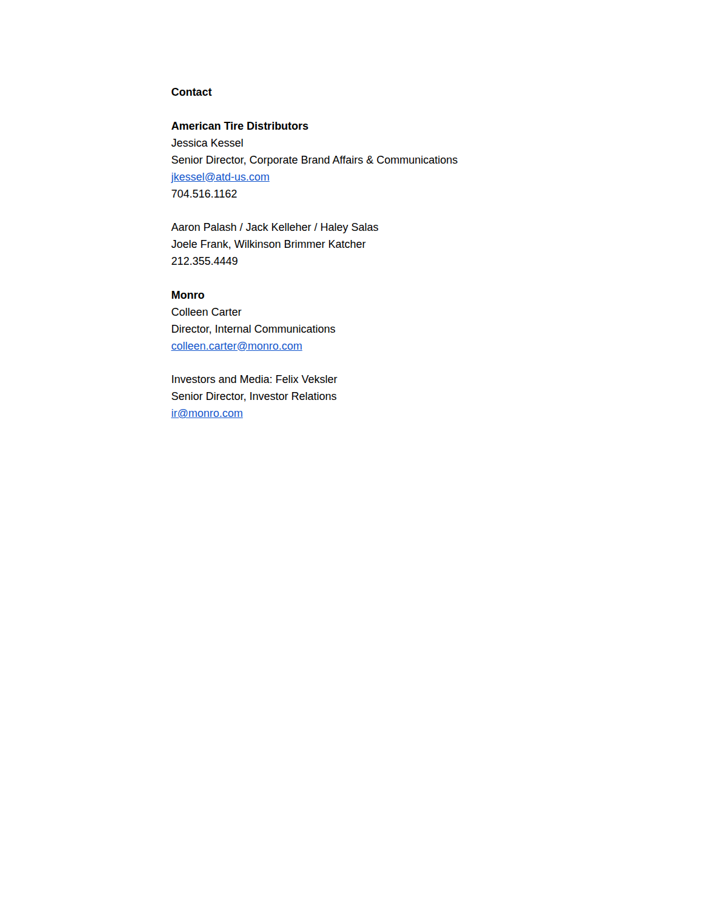Contact
American Tire Distributors
Jessica Kessel
Senior Director, Corporate Brand Affairs & Communications
jkessel@atd-us.com
704.516.1162
Aaron Palash / Jack Kelleher / Haley Salas
Joele Frank, Wilkinson Brimmer Katcher
212.355.4449
Monro
Colleen Carter
Director, Internal Communications
colleen.carter@monro.com
Investors and Media: Felix Veksler
Senior Director, Investor Relations
ir@monro.com